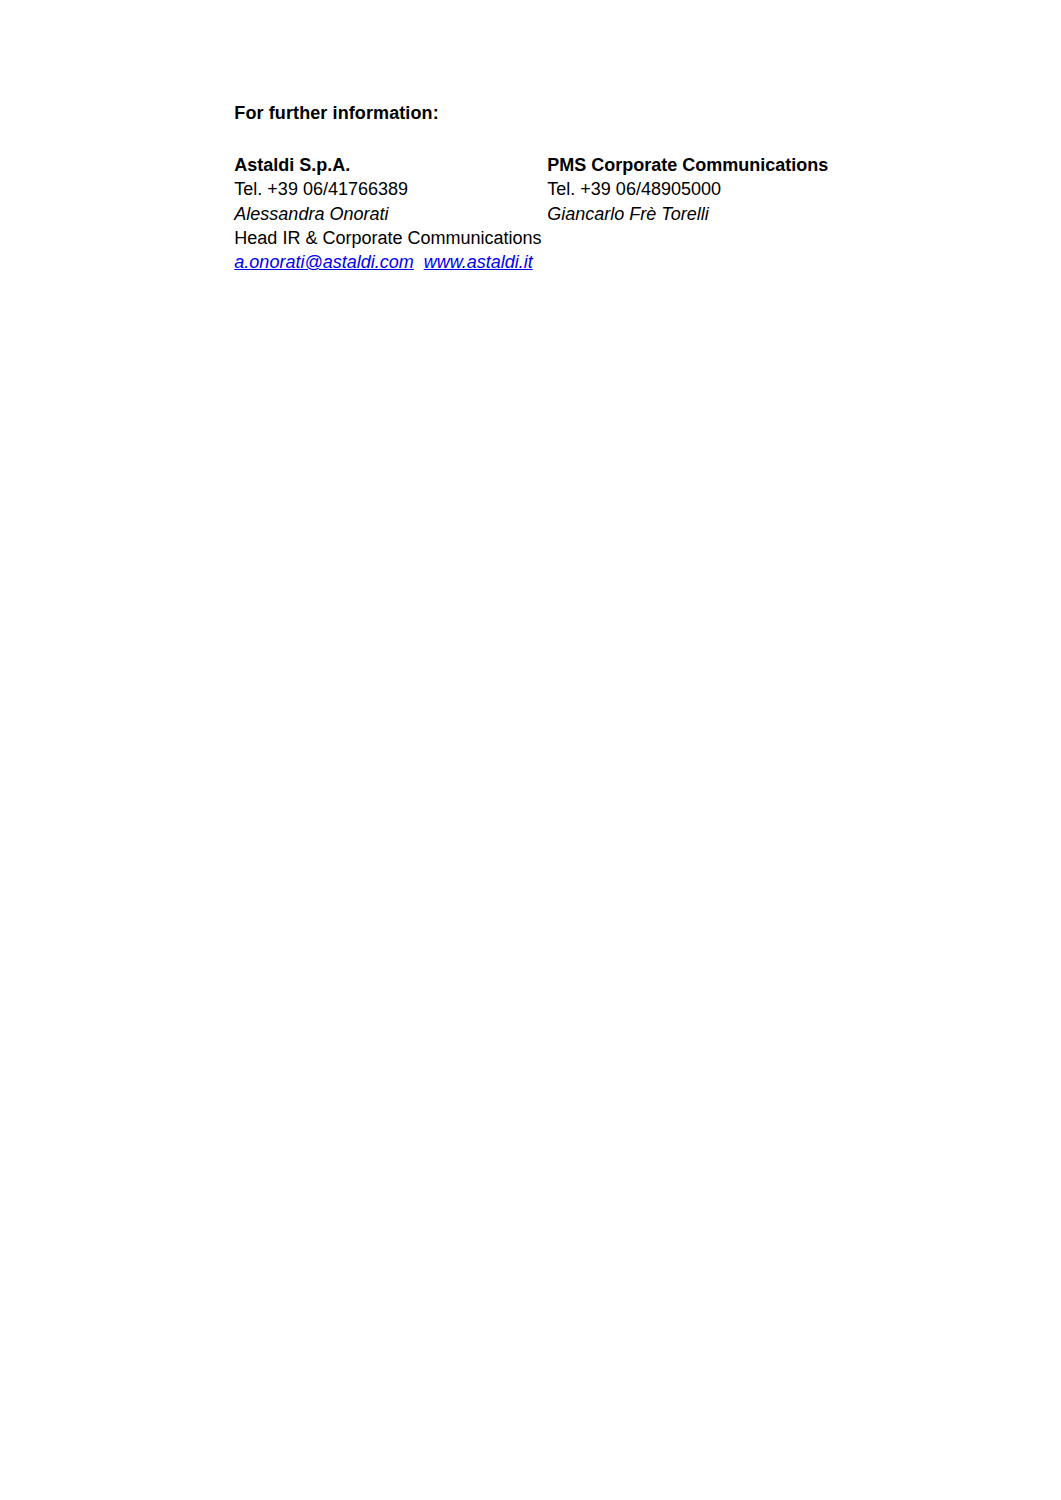For further information:
| Astaldi S.p.A. Tel. +39 06/41766389 Alessandra Onorati Head IR & Corporate Communications a.onorati@astaldi.com www.astaldi.it | PMS Corporate Communications Tel. +39 06/48905000 Giancarlo Frè Torelli |